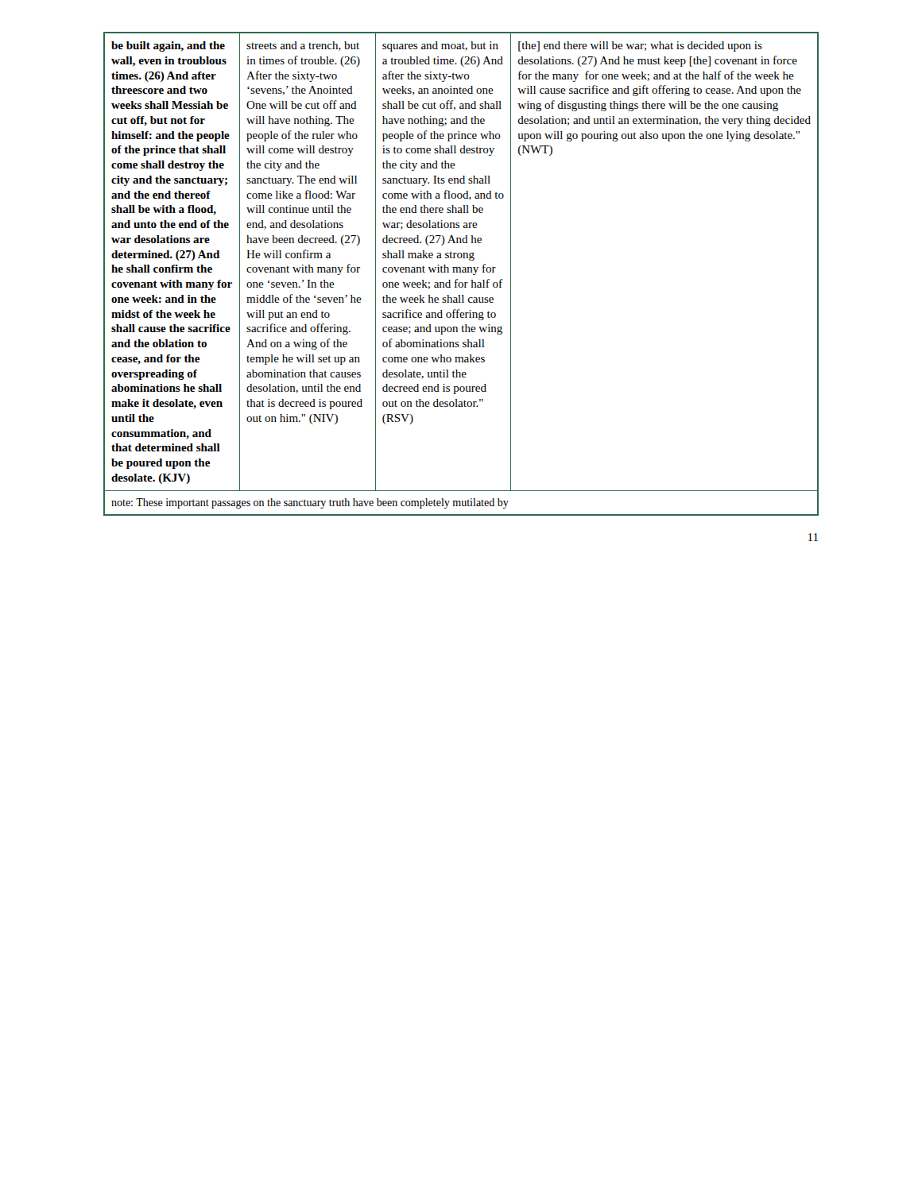| be built again, and the wall, even in troublous times. (26) And after threescore and two weeks shall Messiah be cut off, but not for himself: and the people of the prince that shall come shall destroy the city and the sanctuary; and the end thereof shall be with a flood, and unto the end of the war desolations are determined. (27) And he shall confirm the covenant with many for one week: and in the midst of the week he shall cause the sacrifice and the oblation to cease, and for the overspreading of abominations he shall make it desolate, even until the consummation, and that determined shall be poured upon the desolate. (KJV) | streets and a trench, but in times of trouble. (26) After the sixty-two ‘sevens,’ the Anointed One will be cut off and will have nothing. The people of the ruler who will come will destroy the city and the sanctuary. The end will come like a flood: War will continue until the end, and desolations have been decreed. (27) He will confirm a covenant with many for one ‘seven.’ In the middle of the ‘seven’ he will put an end to sacrifice and offering. And on a wing of the temple he will set up an abomination that causes desolation, until the end that is decreed is poured out on him." (NIV) | squares and moat, but in a troubled time. (26) And after the sixty-two weeks, an anointed one shall be cut off, and shall have nothing; and the people of the prince who is to come shall destroy the city and the sanctuary. Its end shall come with a flood, and to the end there shall be war; desolations are decreed. (27) And he shall make a strong covenant with many for one week; and for half of the week he shall cause sacrifice and offering to cease; and upon the wing of abominations shall come one who makes desolate, until the decreed end is poured out on the desolator." (RSV) | [the] end there will be war; what is decided upon is desolations. (27) And he must keep [the] covenant in force for the many for one week; and at the half of the week he will cause sacrifice and gift offering to cease. And upon the wing of disgusting things there will be the one causing desolation; and until an extermination, the very thing decided upon will go pouring out also upon the one lying desolate." (NWT) |
| note: These important passages on the sanctuary truth have been completely mutilated by |
11